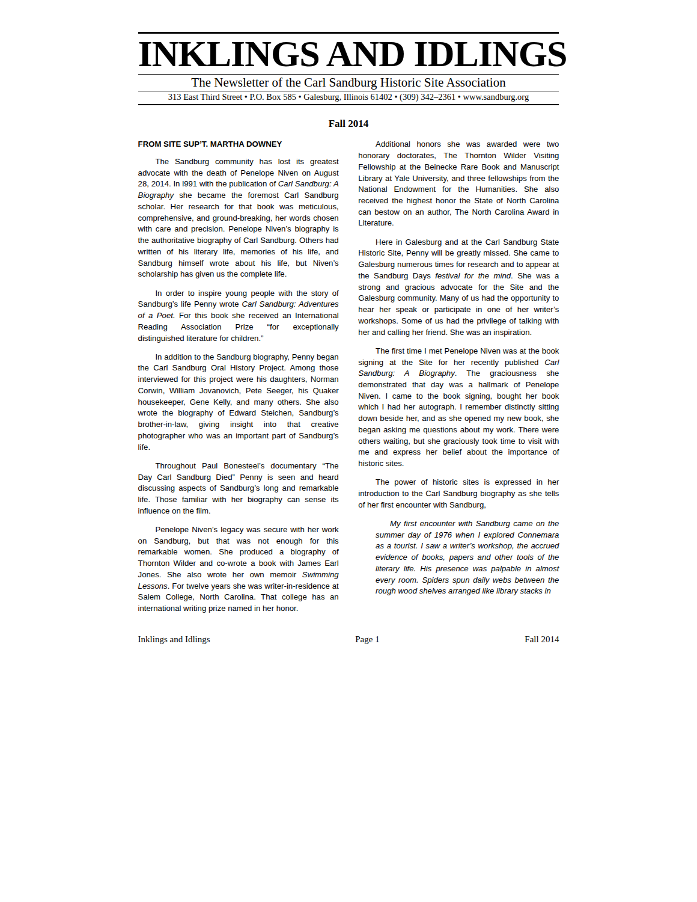INKLINGS AND IDLINGS
The Newsletter of the Carl Sandburg Historic Site Association
313 East Third Street • P.O. Box 585 • Galesburg, Illinois 61402 • (309) 342–2361 • www.sandburg.org
Fall 2014
FROM SITE SUP’T. MARTHA DOWNEY
The Sandburg community has lost its greatest advocate with the death of Penelope Niven on August 28, 2014. In l991 with the publication of Carl Sandburg: A Biography she became the foremost Carl Sandburg scholar. Her research for that book was meticulous, comprehensive, and ground-breaking, her words chosen with care and precision. Penelope Niven’s biography is the authoritative biography of Carl Sandburg. Others had written of his literary life, memories of his life, and Sandburg himself wrote about his life, but Niven’s scholarship has given us the complete life.
In order to inspire young people with the story of Sandburg’s life Penny wrote Carl Sandburg: Adventures of a Poet. For this book she received an International Reading Association Prize “for exceptionally distinguished literature for children.”
In addition to the Sandburg biography, Penny began the Carl Sandburg Oral History Project. Among those interviewed for this project were his daughters, Norman Corwin, William Jovanovich, Pete Seeger, his Quaker housekeeper, Gene Kelly, and many others. She also wrote the biography of Edward Steichen, Sandburg’s brother-in-law, giving insight into that creative photographer who was an important part of Sandburg’s life.
Throughout Paul Bonesteel’s documentary “The Day Carl Sandburg Died” Penny is seen and heard discussing aspects of Sandburg’s long and remarkable life. Those familiar with her biography can sense its influence on the film.
Penelope Niven’s legacy was secure with her work on Sandburg, but that was not enough for this remarkable women. She produced a biography of Thornton Wilder and co-wrote a book with James Earl Jones. She also wrote her own memoir Swimming Lessons. For twelve years she was writer-in-residence at Salem College, North Carolina. That college has an international writing prize named in her honor.
Additional honors she was awarded were two honorary doctorates, The Thornton Wilder Visiting Fellowship at the Beinecke Rare Book and Manuscript Library at Yale University, and three fellowships from the National Endowment for the Humanities. She also received the highest honor the State of North Carolina can bestow on an author, The North Carolina Award in Literature.
Here in Galesburg and at the Carl Sandburg State Historic Site, Penny will be greatly missed. She came to Galesburg numerous times for research and to appear at the Sandburg Days festival for the mind. She was a strong and gracious advocate for the Site and the Galesburg community. Many of us had the opportunity to hear her speak or participate in one of her writer’s workshops. Some of us had the privilege of talking with her and calling her friend. She was an inspiration.
The first time I met Penelope Niven was at the book signing at the Site for her recently published Carl Sandburg: A Biography. The graciousness she demonstrated that day was a hallmark of Penelope Niven. I came to the book signing, bought her book which I had her autograph. I remember distinctly sitting down beside her, and as she opened my new book, she began asking me questions about my work. There were others waiting, but she graciously took time to visit with me and express her belief about the importance of historic sites.
The power of historic sites is expressed in her introduction to the Carl Sandburg biography as she tells of her first encounter with Sandburg,
My first encounter with Sandburg came on the summer day of 1976 when I explored Connemara as a tourist. I saw a writer’s workshop, the accrued evidence of books, papers and other tools of the literary life. His presence was palpable in almost every room. Spiders spun daily webs between the rough wood shelves arranged like library stacks in
Inklings and Idlings
Page 1
Fall 2014